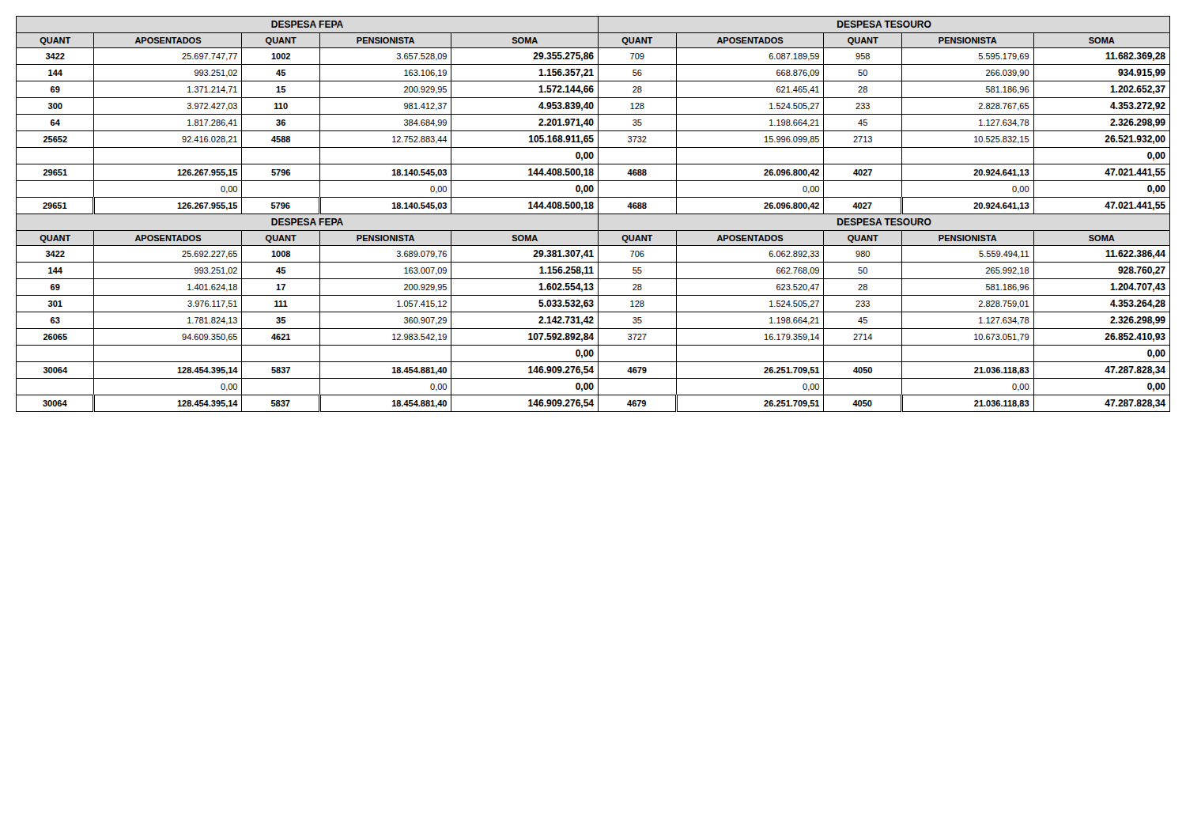| DESPESA FEPA | DESPESA TESOURO |
| QUANT | APOSENTADOS | QUANT | PENSIONISTA | SOMA | QUANT | APOSENTADOS | QUANT | PENSIONISTA | SOMA |
| 3422 | 25.697.747,77 | 1002 | 3.657.528,09 | 29.355.275,86 | 709 | 6.087.189,59 | 958 | 5.595.179,69 | 11.682.369,28 |
| 144 | 993.251,02 | 45 | 163.106,19 | 1.156.357,21 | 56 | 668.876,09 | 50 | 266.039,90 | 934.915,99 |
| 69 | 1.371.214,71 | 15 | 200.929,95 | 1.572.144,66 | 28 | 621.465,41 | 28 | 581.186,96 | 1.202.652,37 |
| 300 | 3.972.427,03 | 110 | 981.412,37 | 4.953.839,40 | 128 | 1.524.505,27 | 233 | 2.828.767,65 | 4.353.272,92 |
| 64 | 1.817.286,41 | 36 | 384.684,99 | 2.201.971,40 | 35 | 1.198.664,21 | 45 | 1.127.634,78 | 2.326.298,99 |
| 25652 | 92.416.028,21 | 4588 | 12.752.883,44 | 105.168.911,65 | 3732 | 15.996.099,85 | 2713 | 10.525.832,15 | 26.521.932,00 |
| | | | | 0,00 | | | | | 0,00 |
| 29651 | 126.267.955,15 | 5796 | 18.140.545,03 | 144.408.500,18 | 4688 | 26.096.800,42 | 4027 | 20.924.641,13 | 47.021.441,55 |
| | 0,00 | | 0,00 | 0,00 | | 0,00 | | 0,00 | 0,00 |
| 29651 | 126.267.955,15 | 5796 | 18.140.545,03 | 144.408.500,18 | 4688 | 26.096.800,42 | 4027 | 20.924.641,13 | 47.021.441,55 |
| DESPESA FEPA | DESPESA TESOURO |
| QUANT | APOSENTADOS | QUANT | PENSIONISTA | SOMA | QUANT | APOSENTADOS | QUANT | PENSIONISTA | SOMA |
| 3422 | 25.692.227,65 | 1008 | 3.689.079,76 | 29.381.307,41 | 706 | 6.062.892,33 | 980 | 5.559.494,11 | 11.622.386,44 |
| 144 | 993.251,02 | 45 | 163.007,09 | 1.156.258,11 | 55 | 662.768,09 | 50 | 265.992,18 | 928.760,27 |
| 69 | 1.401.624,18 | 17 | 200.929,95 | 1.602.554,13 | 28 | 623.520,47 | 28 | 581.186,96 | 1.204.707,43 |
| 301 | 3.976.117,51 | 111 | 1.057.415,12 | 5.033.532,63 | 128 | 1.524.505,27 | 233 | 2.828.759,01 | 4.353.264,28 |
| 63 | 1.781.824,13 | 35 | 360.907,29 | 2.142.731,42 | 35 | 1.198.664,21 | 45 | 1.127.634,78 | 2.326.298,99 |
| 26065 | 94.609.350,65 | 4621 | 12.983.542,19 | 107.592.892,84 | 3727 | 16.179.359,14 | 2714 | 10.673.051,79 | 26.852.410,93 |
| | | | | 0,00 | | | | | 0,00 |
| 30064 | 128.454.395,14 | 5837 | 18.454.881,40 | 146.909.276,54 | 4679 | 26.251.709,51 | 4050 | 21.036.118,83 | 47.287.828,34 |
| | 0,00 | | 0,00 | 0,00 | | 0,00 | | 0,00 | 0,00 |
| 30064 | 128.454.395,14 | 5837 | 18.454.881,40 | 146.909.276,54 | 4679 | 26.251.709,51 | 4050 | 21.036.118,83 | 47.287.828,34 |